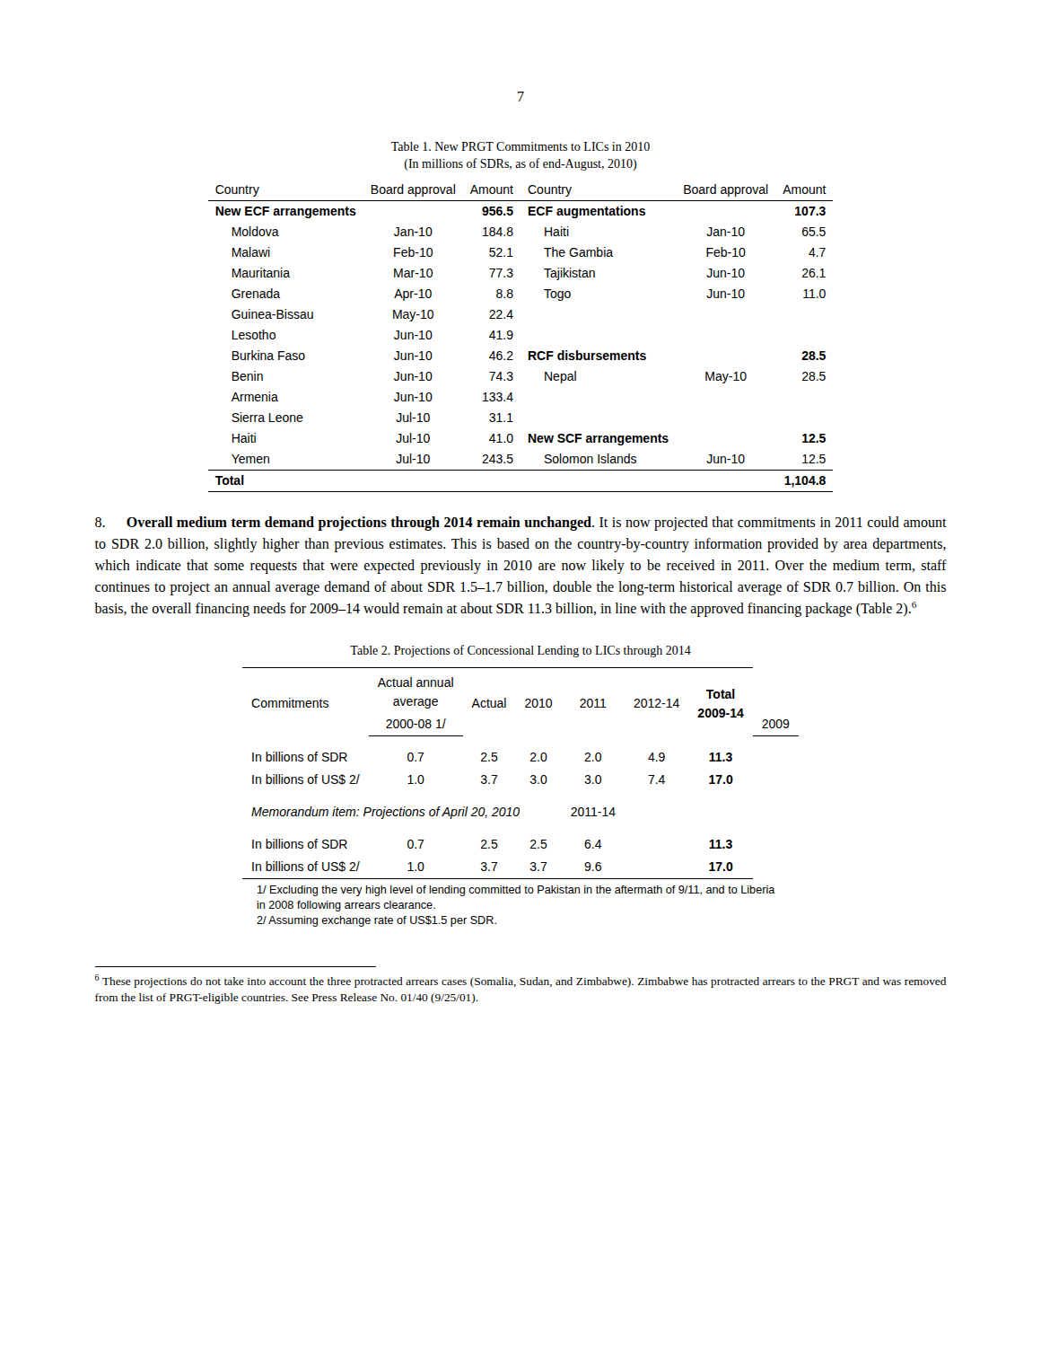7
Table 1. New PRGT Commitments to LICs in 2010
(In millions of SDRs, as of end-August, 2010)
| Country | Board approval | Amount | Country | Board approval | Amount |
| New ECF arrangements | | 956.5 | ECF augmentations | | 107.3 |
| Moldova | Jan-10 | 184.8 | Haiti | Jan-10 | 65.5 |
| Malawi | Feb-10 | 52.1 | The Gambia | Feb-10 | 4.7 |
| Mauritania | Mar-10 | 77.3 | Tajikistan | Jun-10 | 26.1 |
| Grenada | Apr-10 | 8.8 | Togo | Jun-10 | 11.0 |
| Guinea-Bissau | May-10 | 22.4 | | | |
| Lesotho | Jun-10 | 41.9 | | | |
| Burkina Faso | Jun-10 | 46.2 | RCF disbursements | | 28.5 |
| Benin | Jun-10 | 74.3 | Nepal | May-10 | 28.5 |
| Armenia | Jun-10 | 133.4 | | | |
| Sierra Leone | Jul-10 | 31.1 | | | |
| Haiti | Jul-10 | 41.0 | New SCF arrangements | | 12.5 |
| Yemen | Jul-10 | 243.5 | Solomon Islands | Jun-10 | 12.5 |
| Total | | | | | 1,104.8 |
8. Overall medium term demand projections through 2014 remain unchanged. It is now projected that commitments in 2011 could amount to SDR 2.0 billion, slightly higher than previous estimates. This is based on the country-by-country information provided by area departments, which indicate that some requests that were expected previously in 2010 are now likely to be received in 2011. Over the medium term, staff continues to project an annual average demand of about SDR 1.5–1.7 billion, double the long-term historical average of SDR 0.7 billion. On this basis, the overall financing needs for 2009–14 would remain at about SDR 11.3 billion, in line with the approved financing package (Table 2).6
Table 2. Projections of Concessional Lending to LICs through 2014
| Commitments | Actual annual average | Actual | 2010 | 2011 | 2012-14 | Total 2009-14 |
| 2000-08 1/ | 2009 |
| In billions of SDR | 0.7 | 2.5 | 2.0 | 2.0 | 4.9 | 11.3 |
| In billions of US$ 2/ | 1.0 | 3.7 | 3.0 | 3.0 | 7.4 | 17.0 |
| Memorandum item: Projections of April 20, 2010 | 2011-14 | | |
| In billions of SDR | 0.7 | 2.5 | 2.5 | 6.4 | | 11.3 |
| In billions of US$ 2/ | 1.0 | 3.7 | 3.7 | 9.6 | | 17.0 |
1/ Excluding the very high level of lending committed to Pakistan in the aftermath of 9/11, and to Liberia in 2008 following arrears clearance.
2/ Assuming exchange rate of US$1.5 per SDR.
6 These projections do not take into account the three protracted arrears cases (Somalia, Sudan, and Zimbabwe). Zimbabwe has protracted arrears to the PRGT and was removed from the list of PRGT-eligible countries. See Press Release No. 01/40 (9/25/01).